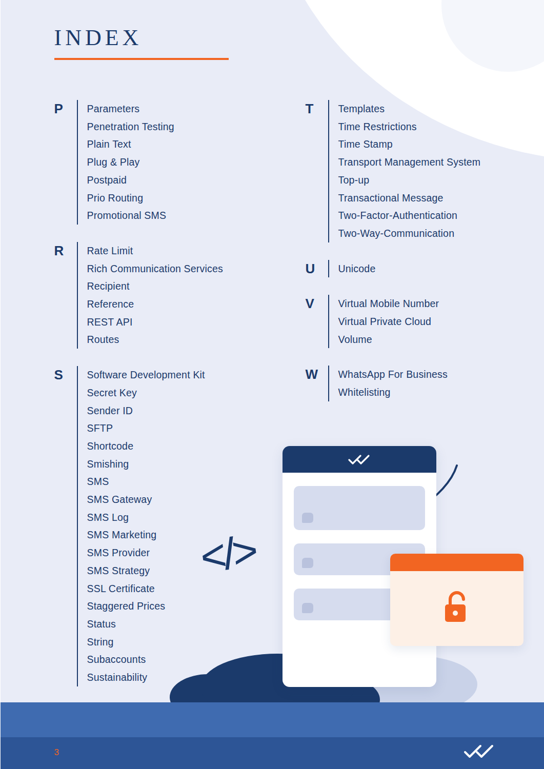INDEX
P
Parameters
Penetration Testing
Plain Text
Plug & Play
Postpaid
Prio Routing
Promotional SMS
R
Rate Limit
Rich Communication Services
Recipient
Reference
REST API
Routes
S
Software Development Kit
Secret Key
Sender ID
SFTP
Shortcode
Smishing
SMS
SMS Gateway
SMS Log
SMS Marketing
SMS Provider
SMS Strategy
SSL Certificate
Staggered Prices
Status
String
Subaccounts
Sustainability
T
Templates
Time Restrictions
Time Stamp
Transport Management System
Top-up
Transactional Message
Two-Factor-Authentication
Two-Way-Communication
U
Unicode
V
Virtual Mobile Number
Virtual Private Cloud
Volume
W
WhatsApp For Business
Whitelisting
</>
3